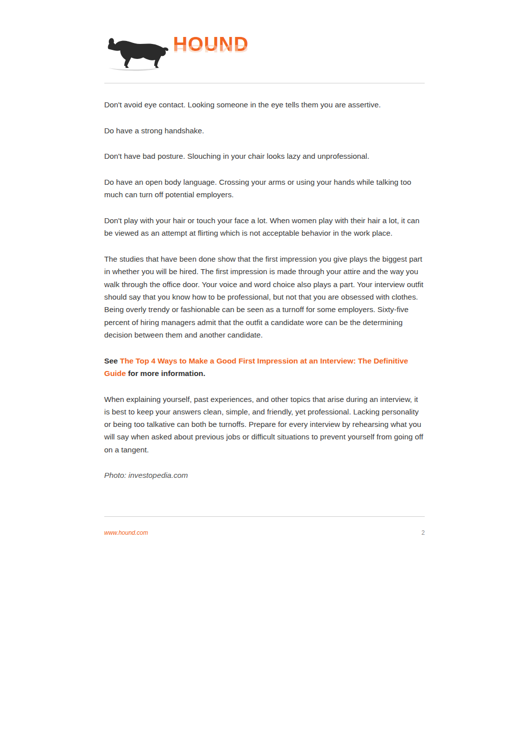HOUND HOUND
Don't avoid eye contact. Looking someone in the eye tells them you are assertive.
Do have a strong handshake.
Don't have bad posture. Slouching in your chair looks lazy and unprofessional.
Do have an open body language. Crossing your arms or using your hands while talking too much can turn off potential employers.
Don't play with your hair or touch your face a lot. When women play with their hair a lot, it can be viewed as an attempt at flirting which is not acceptable behavior in the work place.
The studies that have been done show that the first impression you give plays the biggest part in whether you will be hired. The first impression is made through your attire and the way you walk through the office door. Your voice and word choice also plays a part. Your interview outfit should say that you know how to be professional, but not that you are obsessed with clothes. Being overly trendy or fashionable can be seen as a turnoff for some employers. Sixty-five percent of hiring managers admit that the outfit a candidate wore can be the determining decision between them and another candidate.
See The Top 4 Ways to Make a Good First Impression at an Interview: The Definitive Guide for more information.
When explaining yourself, past experiences, and other topics that arise during an interview, it is best to keep your answers clean, simple, and friendly, yet professional. Lacking personality or being too talkative can both be turnoffs. Prepare for every interview by rehearsing what you will say when asked about previous jobs or difficult situations to prevent yourself from going off on a tangent.
Photo: investopedia.com
www.hound.com 2